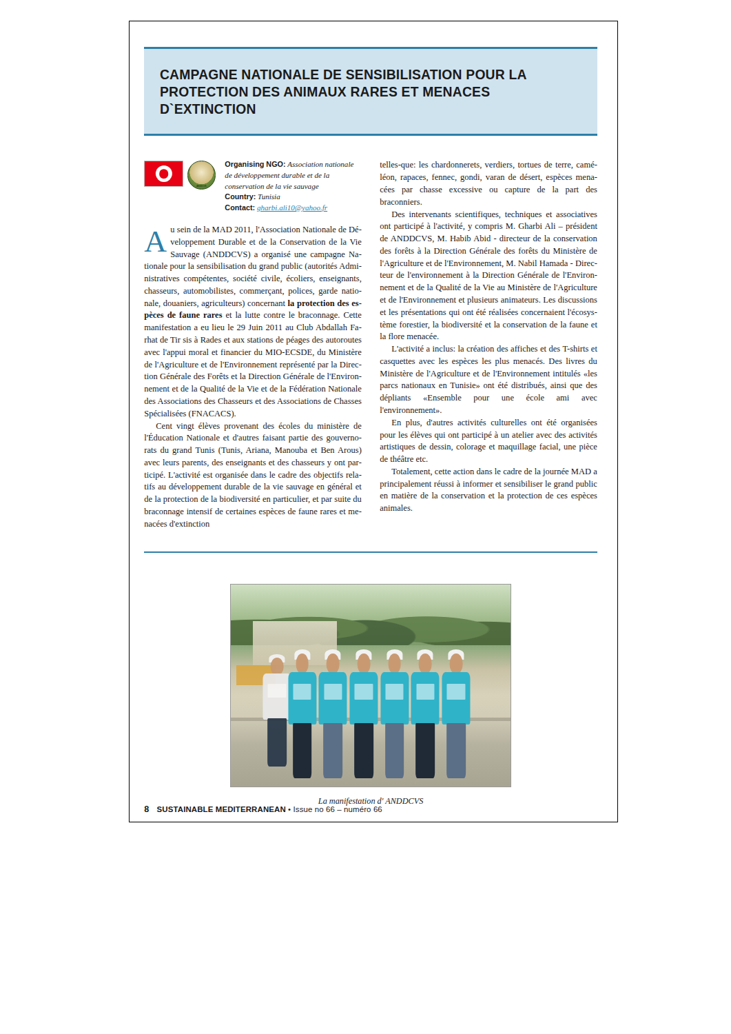Campagne nationale de sensibilisation pour la protection des animaux rares et menaces d`extinction
Organising NGO: Association nationale de développement durable et de la conservation de la vie sauvage
Country: Tunisia
Contact: gharbi.ali10@yahoo.fr
Au sein de la MAD 2011, l'Association Nationale de Développement Durable et de la Conservation de la Vie Sauvage (ANDDCVS) a organisé une campagne Nationale pour la sensibilisation du grand public (autorités Administratives compétentes, société civile, écoliers, enseignants, chasseurs, automobilistes, commerçant, polices, garde nationale, douaniers, agriculteurs) concernant la protection des espèces de faune rares et la lutte contre le braconnage. Cette manifestation a eu lieu le 29 Juin 2011 au Club Abdallah Farhat de Tir sis à Rades et aux stations de péages des autoroutes avec l'appui moral et financier du MIO-ECSDE, du Ministère de l'Agriculture et de l'Environnement représenté par la Direction Générale des Forêts et la Direction Générale de l'Environnement et de la Qualité de la Vie et de la Fédération Nationale des Associations des Chasseurs et des Associations de Chasses Spécialisées (FNACACS).
Cent vingt élèves provenant des écoles du ministère de l'Éducation Nationale et d'autres faisant partie des gouvernorats du grand Tunis (Tunis, Ariana, Manouba et Ben Arous) avec leurs parents, des enseignants et des chasseurs y ont participé. L'activité est organisée dans le cadre des objectifs relatifs au développement durable de la vie sauvage en général et de la protection de la biodiversité en particulier, et par suite du braconnage intensif de certaines espèces de faune rares et menacées d'extinction
telles-que: les chardonnerets, verdiers, tortues de terre, caméléon, rapaces, fennec, gondi, varan de désert, espèces menacées par chasse excessive ou capture de la part des braconniers.
Des intervenants scientifiques, techniques et associatives ont participé à l'activité, y compris M. Gharbi Ali – président de ANDDCVS, M. Habib Abid - directeur de la conservation des forêts à la Direction Générale des forêts du Ministère de l'Agriculture et de l'Environnement, M. Nabil Hamada - Directeur de l'environnement à la Direction Générale de l'Environnement et de la Qualité de la Vie au Ministère de l'Agriculture et de l'Environnement et plusieurs animateurs. Les discussions et les présentations qui ont été réalisées concernaient l'écosystème forestier, la biodiversité et la conservation de la faune et la flore menacée.
L'activité a inclus: la création des affiches et des T-shirts et casquettes avec les espèces les plus menacés. Des livres du Ministère de l'Agriculture et de l'Environnement intitulés «les parcs nationaux en Tunisie» ont été distribués, ainsi que des dépliants «Ensemble pour une école ami avec l'environnement».
En plus, d'autres activités culturelles ont été organisées pour les élèves qui ont participé à un atelier avec des activités artistiques de dessin, colorage et maquillage facial, une pièce de théâtre etc.
Totalement, cette action dans le cadre de la journée MAD a principalement réussi à informer et sensibiliser le grand public en matière de la conservation et la protection de ces espèces animales.
La manifestation d' ANDDCVS
8 Sustainable Mediterranean • Issue no 66 – numéro 66